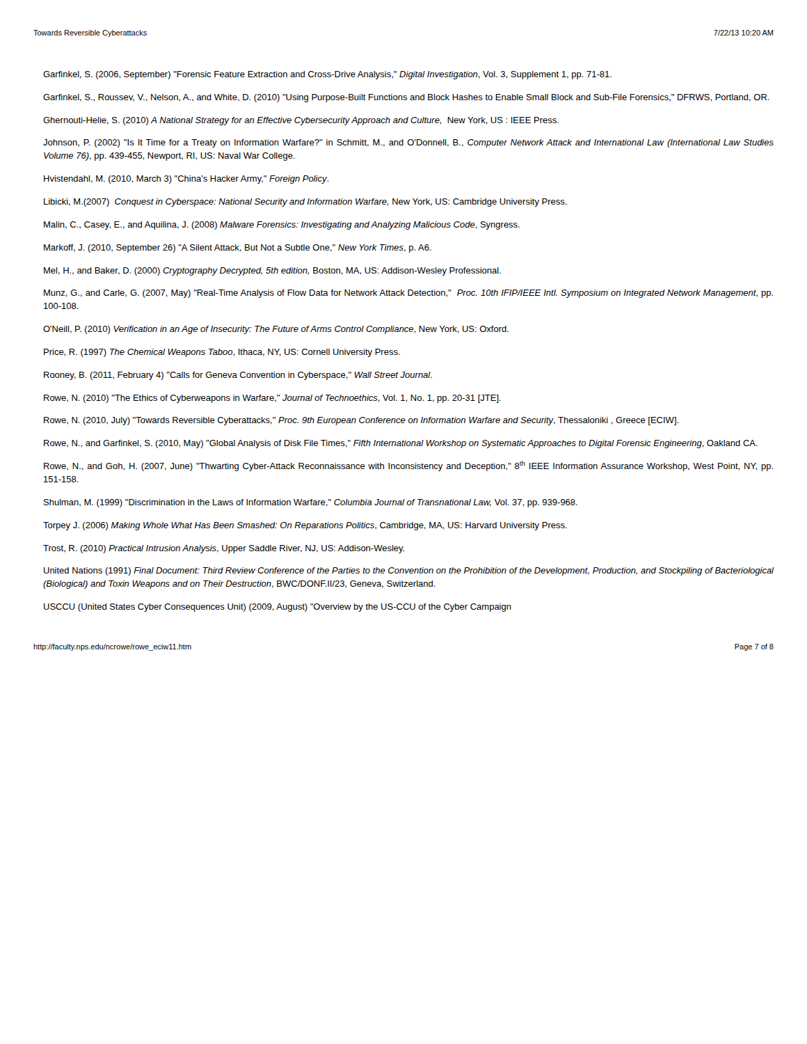Towards Reversible Cyberattacks 7/22/13 10:20 AM
Garfinkel, S. (2006, September) "Forensic Feature Extraction and Cross-Drive Analysis," Digital Investigation, Vol. 3, Supplement 1, pp. 71-81.
Garfinkel, S., Roussev, V., Nelson, A., and White, D. (2010) "Using Purpose-Built Functions and Block Hashes to Enable Small Block and Sub-File Forensics," DFRWS, Portland, OR.
Ghernouti-Helie, S. (2010) A National Strategy for an Effective Cybersecurity Approach and Culture, New York, US : IEEE Press.
Johnson, P. (2002) "Is It Time for a Treaty on Information Warfare?" in Schmitt, M., and O'Donnell, B., Computer Network Attack and International Law (International Law Studies Volume 76), pp. 439-455, Newport, RI, US: Naval War College.
Hvistendahl, M. (2010, March 3) "China's Hacker Army," Foreign Policy.
Libicki, M.(2007) Conquest in Cyberspace: National Security and Information Warfare, New York, US: Cambridge University Press.
Malin, C., Casey, E., and Aquilina, J. (2008) Malware Forensics: Investigating and Analyzing Malicious Code, Syngress.
Markoff, J. (2010, September 26) "A Silent Attack, But Not a Subtle One," New York Times, p. A6.
Mel, H., and Baker, D. (2000) Cryptography Decrypted, 5th edition, Boston, MA, US: Addison-Wesley Professional.
Munz, G., and Carle, G. (2007, May) "Real-Time Analysis of Flow Data for Network Attack Detection," Proc. 10th IFIP/IEEE Intl. Symposium on Integrated Network Management, pp. 100-108.
O'Neill, P. (2010) Verification in an Age of Insecurity: The Future of Arms Control Compliance, New York, US: Oxford.
Price, R. (1997) The Chemical Weapons Taboo, Ithaca, NY, US: Cornell University Press.
Rooney, B. (2011, February 4) "Calls for Geneva Convention in Cyberspace," Wall Street Journal.
Rowe, N. (2010) "The Ethics of Cyberweapons in Warfare," Journal of Technoethics, Vol. 1, No. 1, pp. 20-31 [JTE].
Rowe, N. (2010, July) "Towards Reversible Cyberattacks," Proc. 9th European Conference on Information Warfare and Security, Thessaloniki , Greece [ECIW].
Rowe, N., and Garfinkel, S. (2010, May) "Global Analysis of Disk File Times," Fifth International Workshop on Systematic Approaches to Digital Forensic Engineering, Oakland CA.
Rowe, N., and Goh, H. (2007, June) "Thwarting Cyber-Attack Reconnaissance with Inconsistency and Deception," 8th IEEE Information Assurance Workshop, West Point, NY, pp. 151-158.
Shulman, M. (1999) "Discrimination in the Laws of Information Warfare," Columbia Journal of Transnational Law, Vol. 37, pp. 939-968.
Torpey J. (2006) Making Whole What Has Been Smashed: On Reparations Politics, Cambridge, MA, US: Harvard University Press.
Trost, R. (2010) Practical Intrusion Analysis, Upper Saddle River, NJ, US: Addison-Wesley.
United Nations (1991) Final Document: Third Review Conference of the Parties to the Convention on the Prohibition of the Development, Production, and Stockpiling of Bacteriological (Biological) and Toxin Weapons and on Their Destruction, BWC/DONF.II/23, Geneva, Switzerland.
USCCU (United States Cyber Consequences Unit) (2009, August) "Overview by the US-CCU of the Cyber Campaign
http://faculty.nps.edu/ncrowe/rowe_eciw11.htm Page 7 of 8